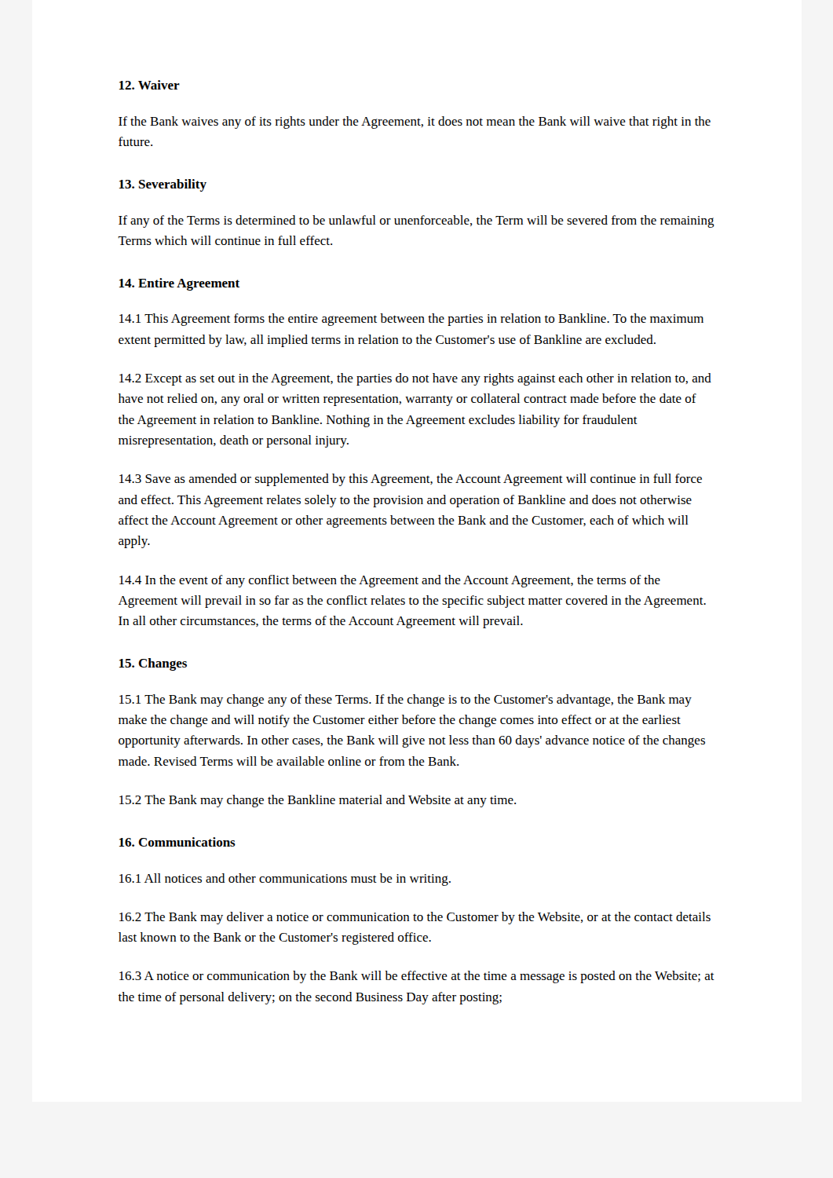12. Waiver
If the Bank waives any of its rights under the Agreement, it does not mean the Bank will waive that right in the future.
13. Severability
If any of the Terms is determined to be unlawful or unenforceable, the Term will be severed from the remaining Terms which will continue in full effect.
14. Entire Agreement
14.1 This Agreement forms the entire agreement between the parties in relation to Bankline. To the maximum extent permitted by law, all implied terms in relation to the Customer's use of Bankline are excluded.
14.2 Except as set out in the Agreement, the parties do not have any rights against each other in relation to, and have not relied on, any oral or written representation, warranty or collateral contract made before the date of the Agreement in relation to Bankline. Nothing in the Agreement excludes liability for fraudulent misrepresentation, death or personal injury.
14.3 Save as amended or supplemented by this Agreement, the Account Agreement will continue in full force and effect. This Agreement relates solely to the provision and operation of Bankline and does not otherwise affect the Account Agreement or other agreements between the Bank and the Customer, each of which will apply.
14.4 In the event of any conflict between the Agreement and the Account Agreement, the terms of the Agreement will prevail in so far as the conflict relates to the specific subject matter covered in the Agreement. In all other circumstances, the terms of the Account Agreement will prevail.
15. Changes
15.1 The Bank may change any of these Terms. If the change is to the Customer's advantage, the Bank may make the change and will notify the Customer either before the change comes into effect or at the earliest opportunity afterwards. In other cases, the Bank will give not less than 60 days' advance notice of the changes made. Revised Terms will be available online or from the Bank.
15.2 The Bank may change the Bankline material and Website at any time.
16. Communications
16.1 All notices and other communications must be in writing.
16.2 The Bank may deliver a notice or communication to the Customer by the Website, or at the contact details last known to the Bank or the Customer's registered office.
16.3 A notice or communication by the Bank will be effective at the time a message is posted on the Website; at the time of personal delivery; on the second Business Day after posting;